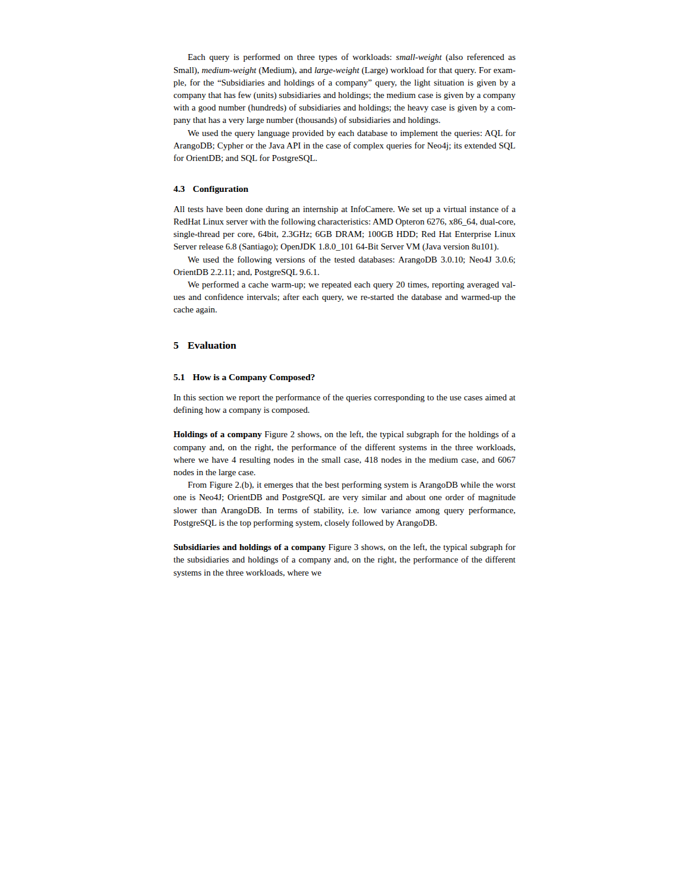Each query is performed on three types of workloads: small-weight (also referenced as Small), medium-weight (Medium), and large-weight (Large) workload for that query. For example, for the “Subsidiaries and holdings of a company” query, the light situation is given by a company that has few (units) subsidiaries and holdings; the medium case is given by a company with a good number (hundreds) of subsidiaries and holdings; the heavy case is given by a company that has a very large number (thousands) of subsidiaries and holdings.
We used the query language provided by each database to implement the queries: AQL for ArangoDB; Cypher or the Java API in the case of complex queries for Neo4j; its extended SQL for OrientDB; and SQL for PostgreSQL.
4.3 Configuration
All tests have been done during an internship at InfoCamere. We set up a virtual instance of a RedHat Linux server with the following characteristics: AMD Opteron 6276, x86_64, dual-core, single-thread per core, 64bit, 2.3GHz; 6GB DRAM; 100GB HDD; Red Hat Enterprise Linux Server release 6.8 (Santiago); OpenJDK 1.8.0_101 64-Bit Server VM (Java version 8u101).
We used the following versions of the tested databases: ArangoDB 3.0.10; Neo4J 3.0.6; OrientDB 2.2.11; and, PostgreSQL 9.6.1.
We performed a cache warm-up; we repeated each query 20 times, reporting averaged values and confidence intervals; after each query, we re-started the database and warmed-up the cache again.
5 Evaluation
5.1 How is a Company Composed?
In this section we report the performance of the queries corresponding to the use cases aimed at defining how a company is composed.
Holdings of a company Figure 2 shows, on the left, the typical subgraph for the holdings of a company and, on the right, the performance of the different systems in the three workloads, where we have 4 resulting nodes in the small case, 418 nodes in the medium case, and 6067 nodes in the large case.
From Figure 2.(b), it emerges that the best performing system is ArangoDB while the worst one is Neo4J; OrientDB and PostgreSQL are very similar and about one order of magnitude slower than ArangoDB. In terms of stability, i.e. low variance among query performance, PostgreSQL is the top performing system, closely followed by ArangoDB.
Subsidiaries and holdings of a company Figure 3 shows, on the left, the typical subgraph for the subsidiaries and holdings of a company and, on the right, the performance of the different systems in the three workloads, where we